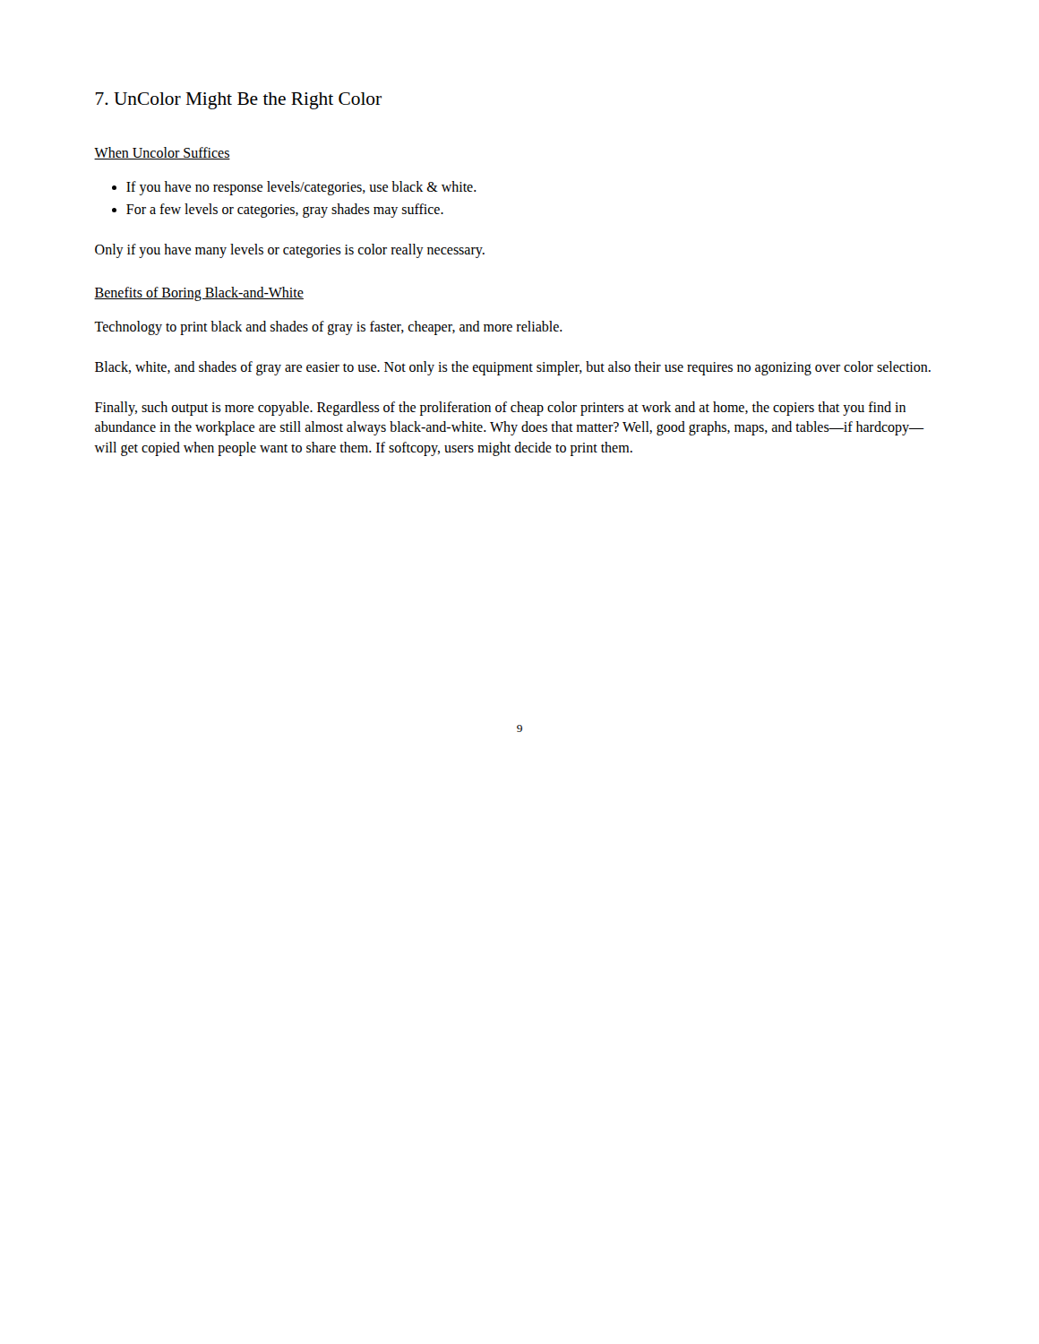7. UnColor Might Be the Right Color
When Uncolor Suffices
If you have no response levels/categories, use black & white.
For a few levels or categories, gray shades may suffice.
Only if you have many levels or categories is color really necessary.
Benefits of Boring Black-and-White
Technology to print black and shades of gray is faster, cheaper, and more reliable.
Black, white, and shades of gray are easier to use. Not only is the equipment simpler, but also their use requires no agonizing over color selection.
Finally, such output is more copyable. Regardless of the proliferation of cheap color printers at work and at home, the copiers that you find in abundance in the workplace are still almost always black-and-white. Why does that matter? Well, good graphs, maps, and tables—if hardcopy—will get copied when people want to share them. If softcopy, users might decide to print them.
9